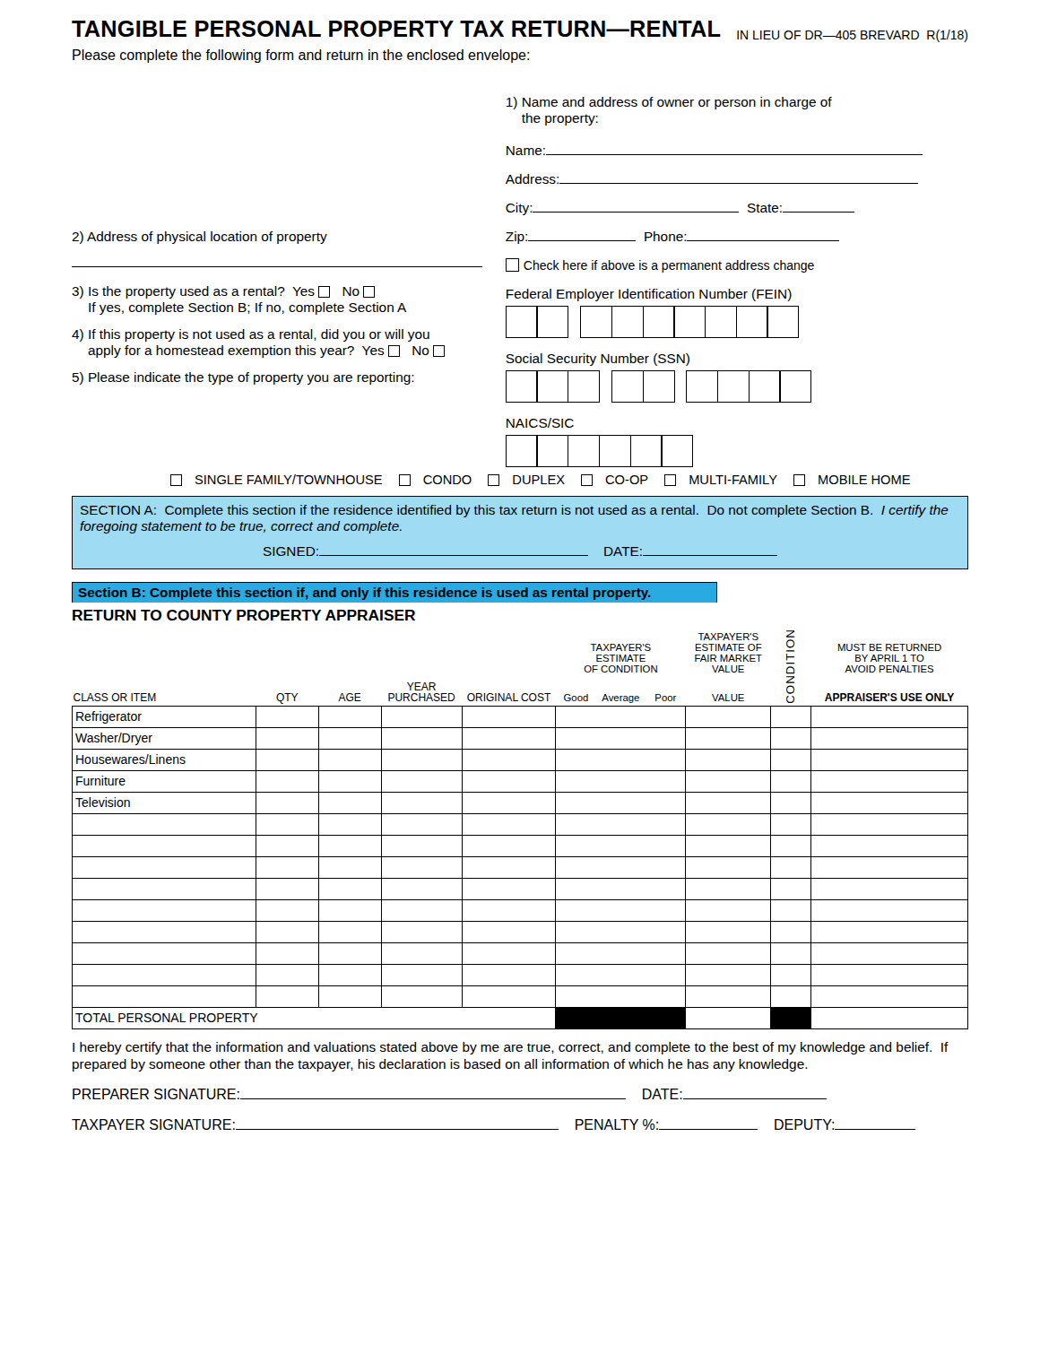TANGIBLE PERSONAL PROPERTY TAX RETURN—RENTAL
IN LIEU OF DR—405 BREVARD R(1/18)
Please complete the following form and return in the enclosed envelope:
2) Address of physical location of property
3) Is the property used as a rental? Yes No
If yes, complete Section B; If no, complete Section A
4) If this property is not used as a rental, did you or will you
apply for a homestead exemption this year? Yes No
5) Please indicate the type of property you are reporting:
1) Name and address of owner or person in charge of
the property:
Name:
Address:
City: State:
Zip: Phone:
Check here if above is a permanent address change
Federal Employer Identification Number (FEIN)
Social Security Number (SSN)
NAICS/SIC
SINGLE FAMILY/TOWNHOUSE CONDO DUPLEX CO-OP MULTI-FAMILY MOBILE HOME
SECTION A: Complete this section if the residence identified by this tax return is not used as a rental. Do not complete Section B. I certify the foregoing statement to be true, correct and complete.
SIGNED: DATE:
Section B: Complete this section if, and only if this residence is used as rental property.
RETURN TO COUNTY PROPERTY APPRAISER
| | | | | | TAXPAYER'S ESTIMATE OF CONDITION | TAXPAYER'S ESTIMATE OF FAIR MARKET VALUE | CONDITION | MUST BE RETURNED BY APRIL 1 TO AVOID PENALTIES |
| --- | --- | --- | --- | --- | --- | --- | --- | --- |
| CLASS OR ITEM | QTY | AGE | YEAR PURCHASED | ORIGINAL COST | Good | Average | Poor | VALUE | APPRAISER'S USE ONLY |
| Refrigerator | | | | | | | | |
| Washer/Dryer | | | | | | | | |
| Housewares/Linens | | | | | | | | |
| Furniture | | | | | | | | |
| Television | | | | | | | | |
| TOTAL PERSONAL PROPERTY | | | | |
I hereby certify that the information and valuations stated above by me are true, correct, and complete to the best of my knowledge and belief. If prepared by someone other than the taxpayer, his declaration is based on all information of which he has any knowledge.
PREPARER SIGNATURE: DATE:
TAXPAYER SIGNATURE: PENALTY %: DEPUTY: